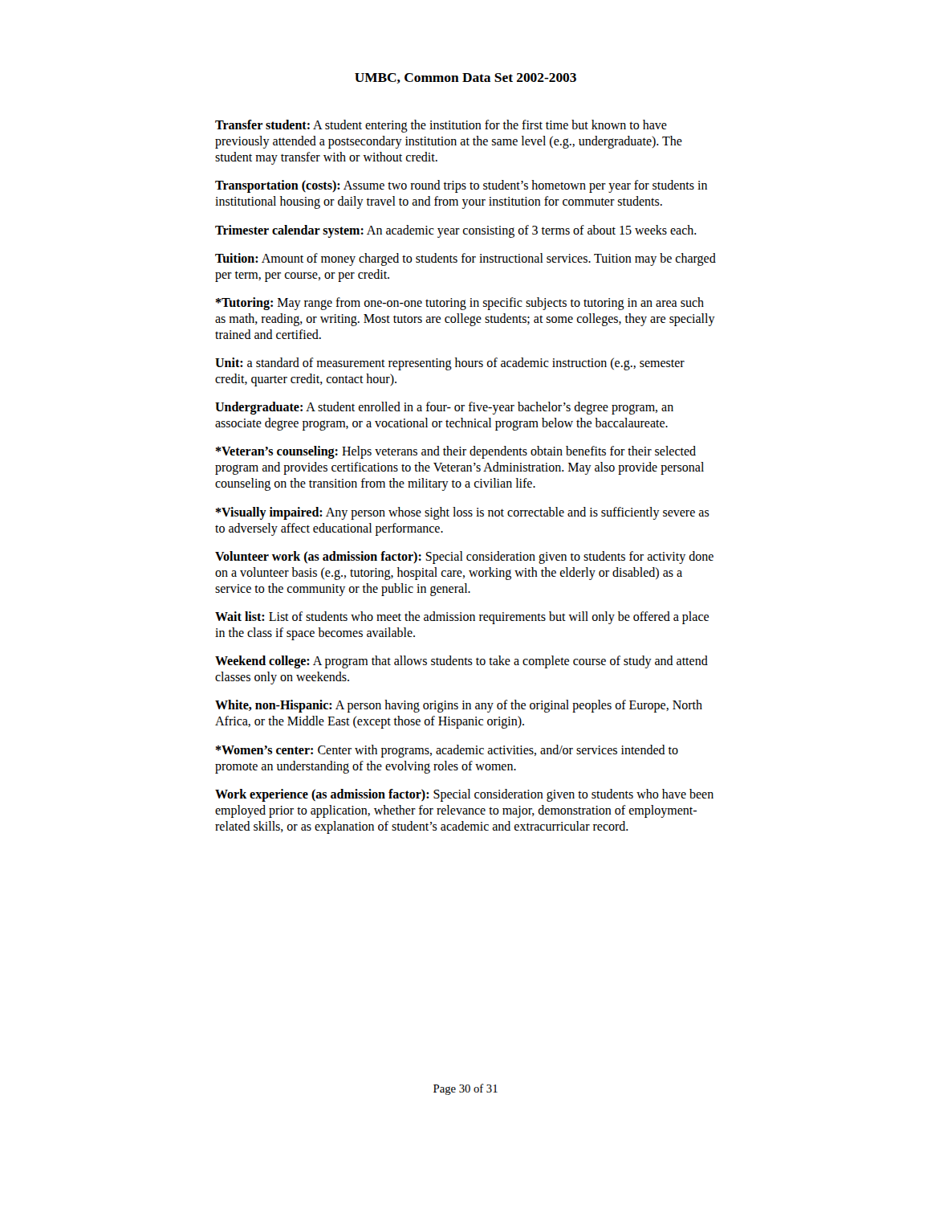UMBC, Common Data Set 2002-2003
Transfer student: A student entering the institution for the first time but known to have previously attended a postsecondary institution at the same level (e.g., undergraduate). The student may transfer with or without credit.
Transportation (costs): Assume two round trips to student’s hometown per year for students in institutional housing or daily travel to and from your institution for commuter students.
Trimester calendar system: An academic year consisting of 3 terms of about 15 weeks each.
Tuition: Amount of money charged to students for instructional services. Tuition may be charged per term, per course, or per credit.
*Tutoring: May range from one-on-one tutoring in specific subjects to tutoring in an area such as math, reading, or writing. Most tutors are college students; at some colleges, they are specially trained and certified.
Unit: a standard of measurement representing hours of academic instruction (e.g., semester credit, quarter credit, contact hour).
Undergraduate: A student enrolled in a four- or five-year bachelor’s degree program, an associate degree program, or a vocational or technical program below the baccalaureate.
*Veteran’s counseling: Helps veterans and their dependents obtain benefits for their selected program and provides certifications to the Veteran’s Administration. May also provide personal counseling on the transition from the military to a civilian life.
*Visually impaired: Any person whose sight loss is not correctable and is sufficiently severe as to adversely affect educational performance.
Volunteer work (as admission factor): Special consideration given to students for activity done on a volunteer basis (e.g., tutoring, hospital care, working with the elderly or disabled) as a service to the community or the public in general.
Wait list: List of students who meet the admission requirements but will only be offered a place in the class if space becomes available.
Weekend college: A program that allows students to take a complete course of study and attend classes only on weekends.
White, non-Hispanic: A person having origins in any of the original peoples of Europe, North Africa, or the Middle East (except those of Hispanic origin).
*Women’s center: Center with programs, academic activities, and/or services intended to promote an understanding of the evolving roles of women.
Work experience (as admission factor): Special consideration given to students who have been employed prior to application, whether for relevance to major, demonstration of employment-related skills, or as explanation of student’s academic and extracurricular record.
Page 30 of 31